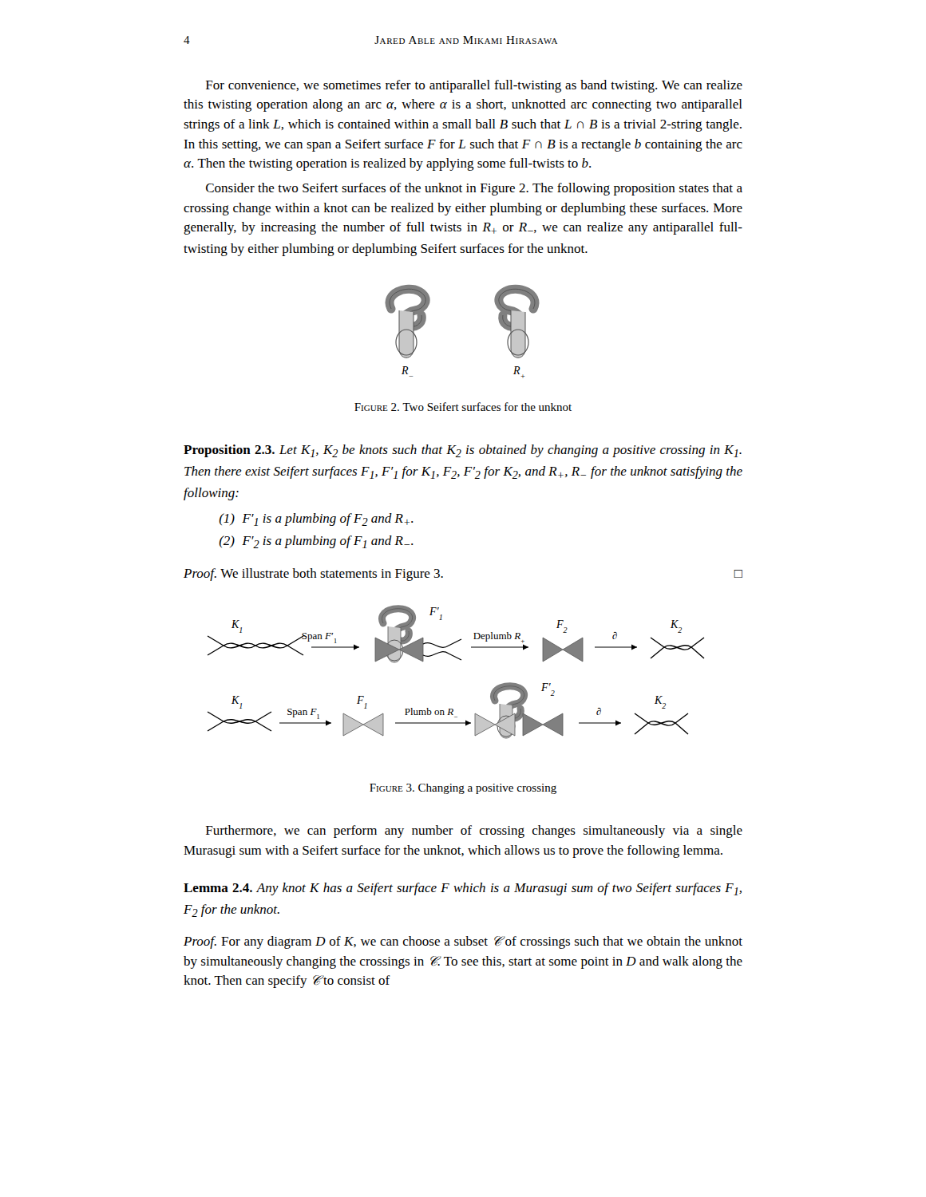4 Jared Able and Mikami Hirasawa
For convenience, we sometimes refer to antiparallel full-twisting as band twisting. We can realize this twisting operation along an arc α, where α is a short, unknotted arc connecting two antiparallel strings of a link L, which is contained within a small ball B such that L ∩ B is a trivial 2-string tangle. In this setting, we can span a Seifert surface F for L such that F ∩ B is a rectangle b containing the arc α. Then the twisting operation is realized by applying some full-twists to b.
Consider the two Seifert surfaces of the unknot in Figure 2. The following proposition states that a crossing change within a knot can be realized by either plumbing or deplumbing these surfaces. More generally, by increasing the number of full twists in R+ or R−, we can realize any antiparallel full-twisting by either plumbing or deplumbing Seifert surfaces for the unknot.
R− R+
Figure 2. Two Seifert surfaces for the unknot
Proposition 2.3. Let K1, K2 be knots such that K2 is obtained by changing a positive crossing in K1. Then there exist Seifert surfaces F1, F′1 for K1, F2, F′2 for K2, and R+, R− for the unknot satisfying the following:
F′1 is a plumbing of F2 and R+.
F′2 is a plumbing of F1 and R−.
Proof. We illustrate both statements in Figure 3. □
K1 Span F′1 F′1 Deplumb R+ F2 ∂ K2 K1 Span F1 F1 Plumb on R− F′2 ∂ K2
Figure 3. Changing a positive crossing
Furthermore, we can perform any number of crossing changes simultaneously via a single Murasugi sum with a Seifert surface for the unknot, which allows us to prove the following lemma.
Lemma 2.4. Any knot K has a Seifert surface F which is a Murasugi sum of two Seifert surfaces F1, F2 for the unknot.
Proof. For any diagram D of K, we can choose a subset 𝒞 of crossings such that we obtain the unknot by simultaneously changing the crossings in 𝒞. To see this, start at some point in D and walk along the knot. Then can specify 𝒞 to consist of